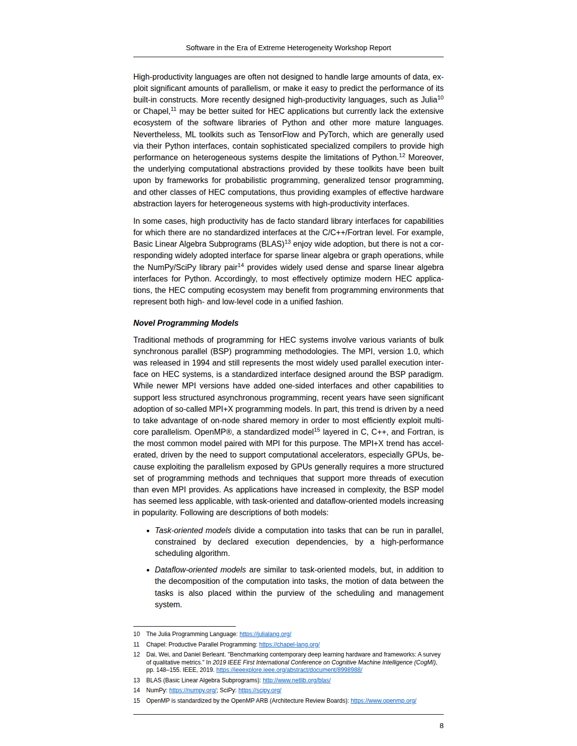Software in the Era of Extreme Heterogeneity Workshop Report
High-productivity languages are often not designed to handle large amounts of data, exploit significant amounts of parallelism, or make it easy to predict the performance of its built-in constructs. More recently designed high-productivity languages, such as Julia10 or Chapel,11 may be better suited for HEC applications but currently lack the extensive ecosystem of the software libraries of Python and other more mature languages. Nevertheless, ML toolkits such as TensorFlow and PyTorch, which are generally used via their Python interfaces, contain sophisticated specialized compilers to provide high performance on heterogeneous systems despite the limitations of Python.12 Moreover, the underlying computational abstractions provided by these toolkits have been built upon by frameworks for probabilistic programming, generalized tensor programming, and other classes of HEC computations, thus providing examples of effective hardware abstraction layers for heterogeneous systems with high-productivity interfaces.
In some cases, high productivity has de facto standard library interfaces for capabilities for which there are no standardized interfaces at the C/C++/Fortran level. For example, Basic Linear Algebra Subprograms (BLAS)13 enjoy wide adoption, but there is not a corresponding widely adopted interface for sparse linear algebra or graph operations, while the NumPy/SciPy library pair14 provides widely used dense and sparse linear algebra interfaces for Python. Accordingly, to most effectively optimize modern HEC applications, the HEC computing ecosystem may benefit from programming environments that represent both high- and low-level code in a unified fashion.
Novel Programming Models
Traditional methods of programming for HEC systems involve various variants of bulk synchronous parallel (BSP) programming methodologies. The MPI, version 1.0, which was released in 1994 and still represents the most widely used parallel execution interface on HEC systems, is a standardized interface designed around the BSP paradigm. While newer MPI versions have added one-sided interfaces and other capabilities to support less structured asynchronous programming, recent years have seen significant adoption of so-called MPI+X programming models. In part, this trend is driven by a need to take advantage of on-node shared memory in order to most efficiently exploit multi-core parallelism. OpenMP®, a standardized model15 layered in C, C++, and Fortran, is the most common model paired with MPI for this purpose. The MPI+X trend has accelerated, driven by the need to support computational accelerators, especially GPUs, because exploiting the parallelism exposed by GPUs generally requires a more structured set of programming methods and techniques that support more threads of execution than even MPI provides. As applications have increased in complexity, the BSP model has seemed less applicable, with task-oriented and dataflow-oriented models increasing in popularity. Following are descriptions of both models:
Task-oriented models divide a computation into tasks that can be run in parallel, constrained by declared execution dependencies, by a high-performance scheduling algorithm.
Dataflow-oriented models are similar to task-oriented models, but, in addition to the decomposition of the computation into tasks, the motion of data between the tasks is also placed within the purview of the scheduling and management system.
10
The Julia Programming Language: https://julialang.org/
11
Chapel: Productive Parallel Programming: https://chapel-lang.org/
12
Dai, Wei, and Daniel Berleant. "Benchmarking contemporary deep learning hardware and frameworks: A survey of qualitative metrics." In 2019 IEEE First International Conference on Cognitive Machine Intelligence (CogMI), pp. 148–155. IEEE, 2019. https://ieeexplore.ieee.org/abstract/document/8998988/
13
BLAS (Basic Linear Algebra Subprograms): http://www.netlib.org/blas/
14
NumPy: https://numpy.org/; SciPy: https://scipy.org/
15
OpenMP is standardized by the OpenMP ARB (Architecture Review Boards): https://www.openmp.org/
8